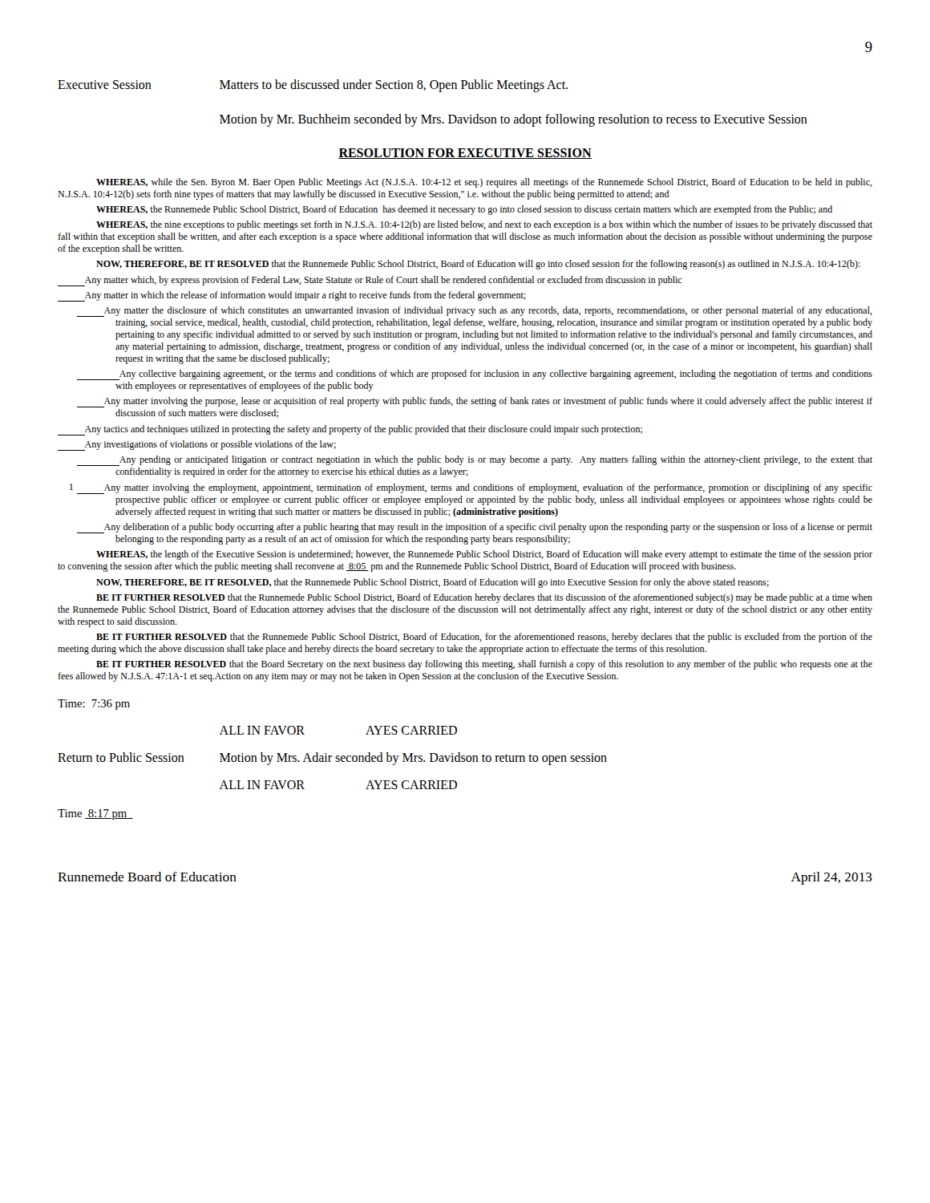9
Executive Session
Matters to be discussed under Section 8, Open Public Meetings Act.
Motion by Mr. Buchheim seconded by Mrs. Davidson to adopt following resolution to recess to Executive Session
RESOLUTION FOR EXECUTIVE SESSION
WHEREAS, while the Sen. Byron M. Baer Open Public Meetings Act (N.J.S.A. 10:4-12 et seq.) requires all meetings of the Runnemede School District, Board of Education to be held in public, N.J.S.A. 10:4-12(b) sets forth nine types of matters that may lawfully be discussed in Executive Session," i.e. without the public being permitted to attend; and
WHEREAS, the Runnemede Public School District, Board of Education has deemed it necessary to go into closed session to discuss certain matters which are exempted from the Public; and
WHEREAS, the nine exceptions to public meetings set forth in N.J.S.A. 10:4-12(b) are listed below, and next to each exception is a box within which the number of issues to be privately discussed that fall within that exception shall be written, and after each exception is a space where additional information that will disclose as much information about the decision as possible without undermining the purpose of the exception shall be written.
NOW, THEREFORE, BE IT RESOLVED that the Runnemede Public School District, Board of Education will go into closed session for the following reason(s) as outlined in N.J.S.A. 10:4-12(b):
Any matter which, by express provision of Federal Law, State Statute or Rule of Court shall be rendered confidential or excluded from discussion in public
Any matter in which the release of information would impair a right to receive funds from the federal government;
Any matter the disclosure of which constitutes an unwarranted invasion of individual privacy such as any records, data, reports, recommendations, or other personal material of any educational, training, social service, medical, health, custodial, child protection, rehabilitation, legal defense, welfare, housing, relocation, insurance and similar program or institution operated by a public body pertaining to any specific individual admitted to or served by such institution or program, including but not limited to information relative to the individual's personal and family circumstances, and any material pertaining to admission, discharge, treatment, progress or condition of any individual, unless the individual concerned (or, in the case of a minor or incompetent, his guardian) shall request in writing that the same be disclosed publically;
Any collective bargaining agreement, or the terms and conditions of which are proposed for inclusion in any collective bargaining agreement, including the negotiation of terms and conditions with employees or representatives of employees of the public body
Any matter involving the purpose, lease or acquisition of real property with public funds, the setting of bank rates or investment of public funds where it could adversely affect the public interest if discussion of such matters were disclosed;
Any tactics and techniques utilized in protecting the safety and property of the public provided that their disclosure could impair such protection;
Any investigations of violations or possible violations of the law;
Any pending or anticipated litigation or contract negotiation in which the public body is or may become a party. Any matters falling within the attorney-client privilege, to the extent that confidentiality is required in order for the attorney to exercise his ethical duties as a lawyer;
1 Any matter involving the employment, appointment, termination of employment, terms and conditions of employment, evaluation of the performance, promotion or disciplining of any specific prospective public officer or employee or current public officer or employee employed or appointed by the public body, unless all individual employees or appointees whose rights could be adversely affected request in writing that such matter or matters be discussed in public; (administrative positions)
Any deliberation of a public body occurring after a public hearing that may result in the imposition of a specific civil penalty upon the responding party or the suspension or loss of a license or permit belonging to the responding party as a result of an act of omission for which the responding party bears responsibility;
WHEREAS, the length of the Executive Session is undetermined; however, the Runnemede Public School District, Board of Education will make every attempt to estimate the time of the session prior to convening the session after which the public meeting shall reconvene at 8:05 pm and the Runnemede Public School District, Board of Education will proceed with business.
NOW, THEREFORE, BE IT RESOLVED, that the Runnemede Public School District, Board of Education will go into Executive Session for only the above stated reasons;
BE IT FURTHER RESOLVED that the Runnemede Public School District, Board of Education hereby declares that its discussion of the aforementioned subject(s) may be made public at a time when the Runnemede Public School District, Board of Education attorney advises that the disclosure of the discussion will not detrimentally affect any right, interest or duty of the school district or any other entity with respect to said discussion.
BE IT FURTHER RESOLVED that the Runnemede Public School District, Board of Education, for the aforementioned reasons, hereby declares that the public is excluded from the portion of the meeting during which the above discussion shall take place and hereby directs the board secretary to take the appropriate action to effectuate the terms of this resolution.
BE IT FURTHER RESOLVED that the Board Secretary on the next business day following this meeting, shall furnish a copy of this resolution to any member of the public who requests one at the fees allowed by N.J.S.A. 47:1A-1 et seq.Action on any item may or may not be taken in Open Session at the conclusion of the Executive Session.
Time: 7:36 pm
ALL IN FAVOR
AYES CARRIED
Return to Public Session
Motion by Mrs. Adair seconded by Mrs. Davidson to return to open session
ALL IN FAVOR
AYES CARRIED
Time 8:17 pm
Runnemede Board of Education
April 24, 2013